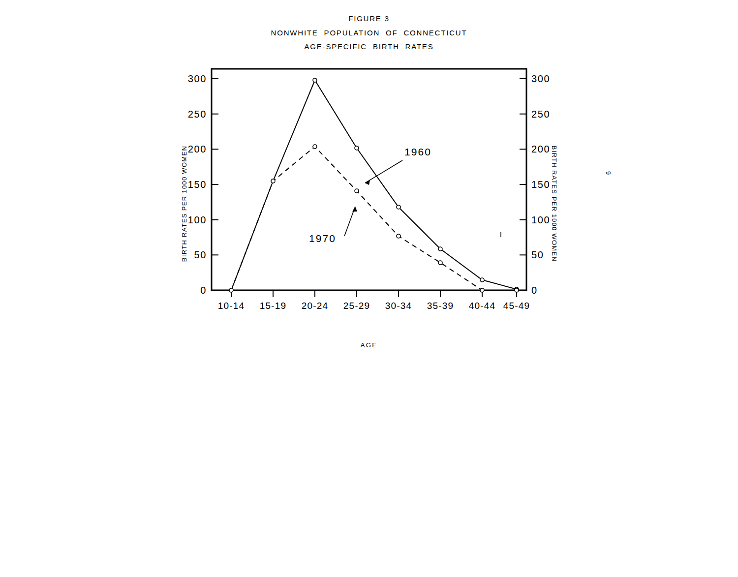FIGURE 3 NONWHITE POPULATION OF CONNECTICUT AGE-SPECIFIC BIRTH RATES
9
BIRTH RATES PER 1000 WOMEN
BIRTH RATES PER 1000 WOMEN
300 300 250 250 200 200 150 150 100 100 50 50 0 0 10-14 15-19 20-24 25-29 30-34 35-39 40-44 45-49 1960 1970
AGE